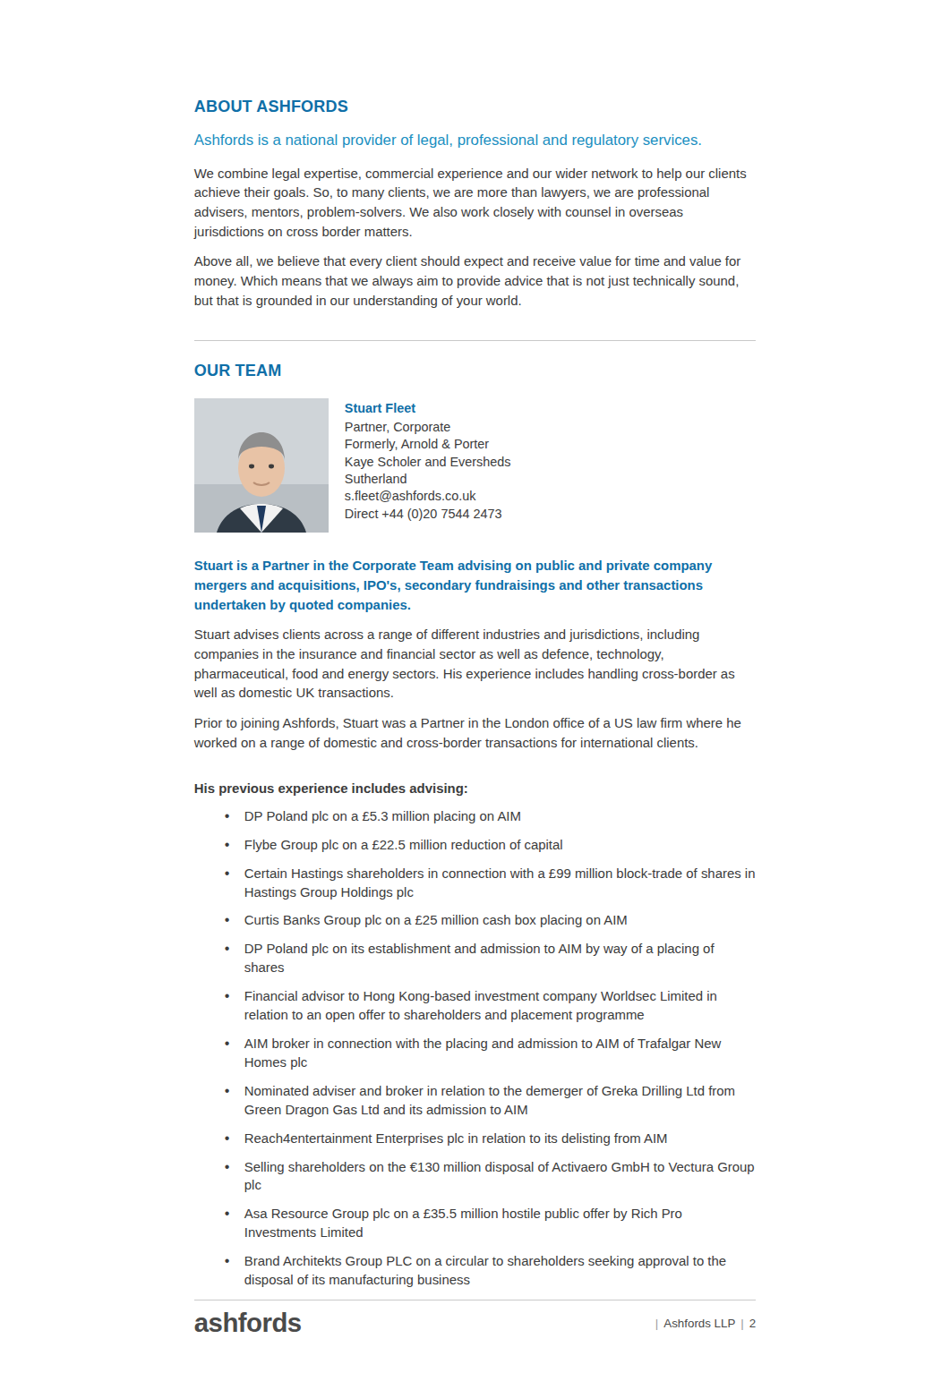ABOUT ASHFORDS
Ashfords is a national provider of legal, professional and regulatory services.
We combine legal expertise, commercial experience and our wider network to help our clients achieve their goals. So, to many clients, we are more than lawyers, we are professional advisers, mentors, problem-solvers. We also work closely with counsel in overseas jurisdictions on cross border matters.
Above all, we believe that every client should expect and receive value for time and value for money. Which means that we always aim to provide advice that is not just technically sound, but that is grounded in our understanding of your world.
OUR TEAM
Stuart Fleet
Partner, Corporate
Formerly, Arnold & Porter
Kaye Scholer and Eversheds
Sutherland
s.fleet@ashfords.co.uk
Direct +44 (0)20 7544 2473
Stuart is a Partner in the Corporate Team advising on public and private company mergers and acquisitions, IPO's, secondary fundraisings and other transactions undertaken by quoted companies.
Stuart advises clients across a range of different industries and jurisdictions, including companies in the insurance and financial sector as well as defence, technology, pharmaceutical, food and energy sectors. His experience includes handling cross-border as well as domestic UK transactions.
Prior to joining Ashfords, Stuart was a Partner in the London office of a US law firm where he worked on a range of domestic and cross-border transactions for international clients.
His previous experience includes advising:
DP Poland plc on a £5.3 million placing on AIM
Flybe Group plc on a £22.5 million reduction of capital
Certain Hastings shareholders in connection with a £99 million block-trade of shares in Hastings Group Holdings plc
Curtis Banks Group plc on a £25 million cash box placing on AIM
DP Poland plc on its establishment and admission to AIM by way of a placing of shares
Financial advisor to Hong Kong-based investment company Worldsec Limited in relation to an open offer to shareholders and placement programme
AIM broker in connection with the placing and admission to AIM of Trafalgar New Homes plc
Nominated adviser and broker in relation to the demerger of Greka Drilling Ltd from Green Dragon Gas Ltd and its admission to AIM
Reach4entertainment Enterprises plc in relation to its delisting from AIM
Selling shareholders on the €130 million disposal of Activaero GmbH to Vectura Group plc
Asa Resource Group plc on a £35.5 million hostile public offer by Rich Pro Investments Limited
Brand Architekts Group PLC on a circular to shareholders seeking approval to the disposal of its manufacturing business
ashfords
|Ashfords LLP|2